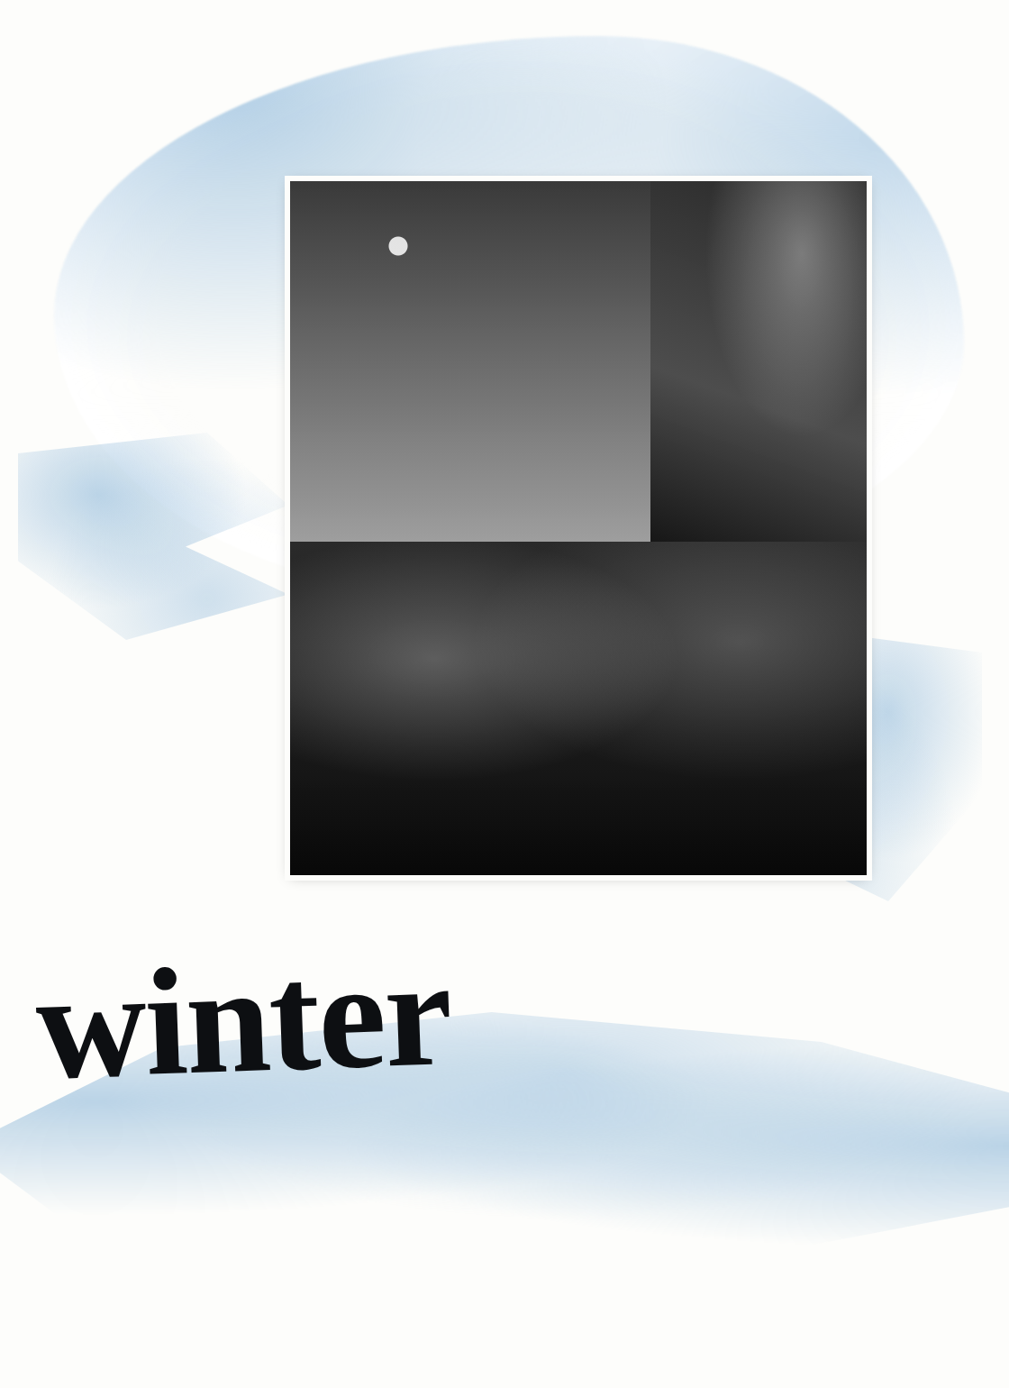Collage: basketball players beneath the hoop; a couple standing beside a decorated arch; couples dancing in formal attire.
winter